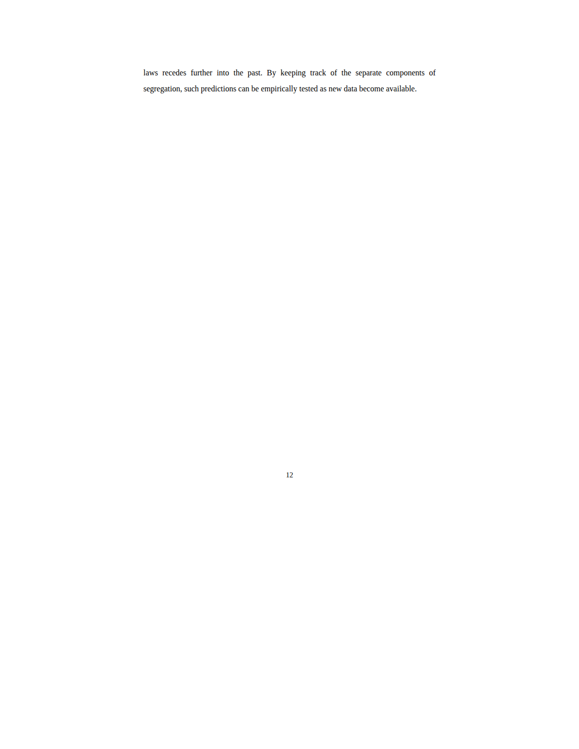laws recedes further into the past. By keeping track of the separate components of segregation, such predictions can be empirically tested as new data become available.
12